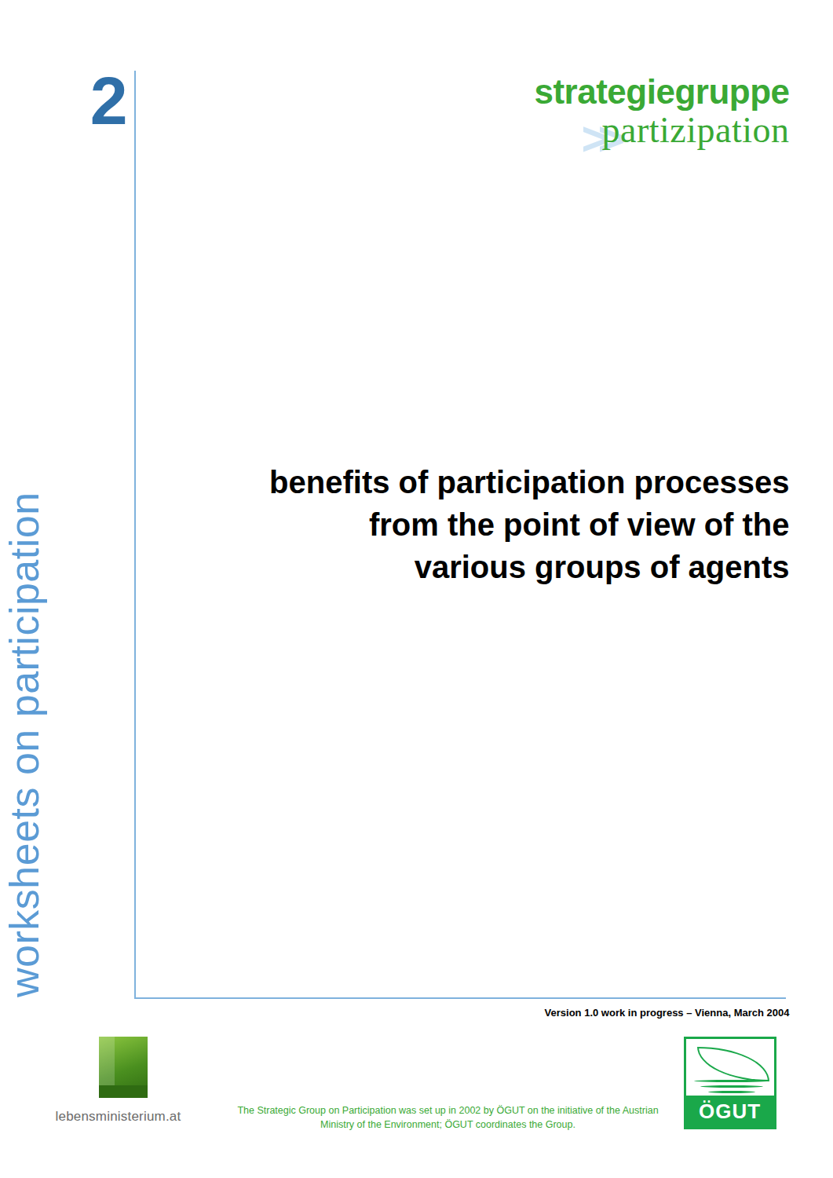2
worksheets on participation
>>
strategiegruppe
partizipation
benefits of participation processes
from the point of view of the
various groups of agents
Version 1.0 work in progress – Vienna, March 2004
lebensministerium.at
The Strategic Group on Participation was set up in 2002 by ÖGUT on the initiative of the Austrian Ministry of the Environment; ÖGUT coordinates the Group.
ÖGUT